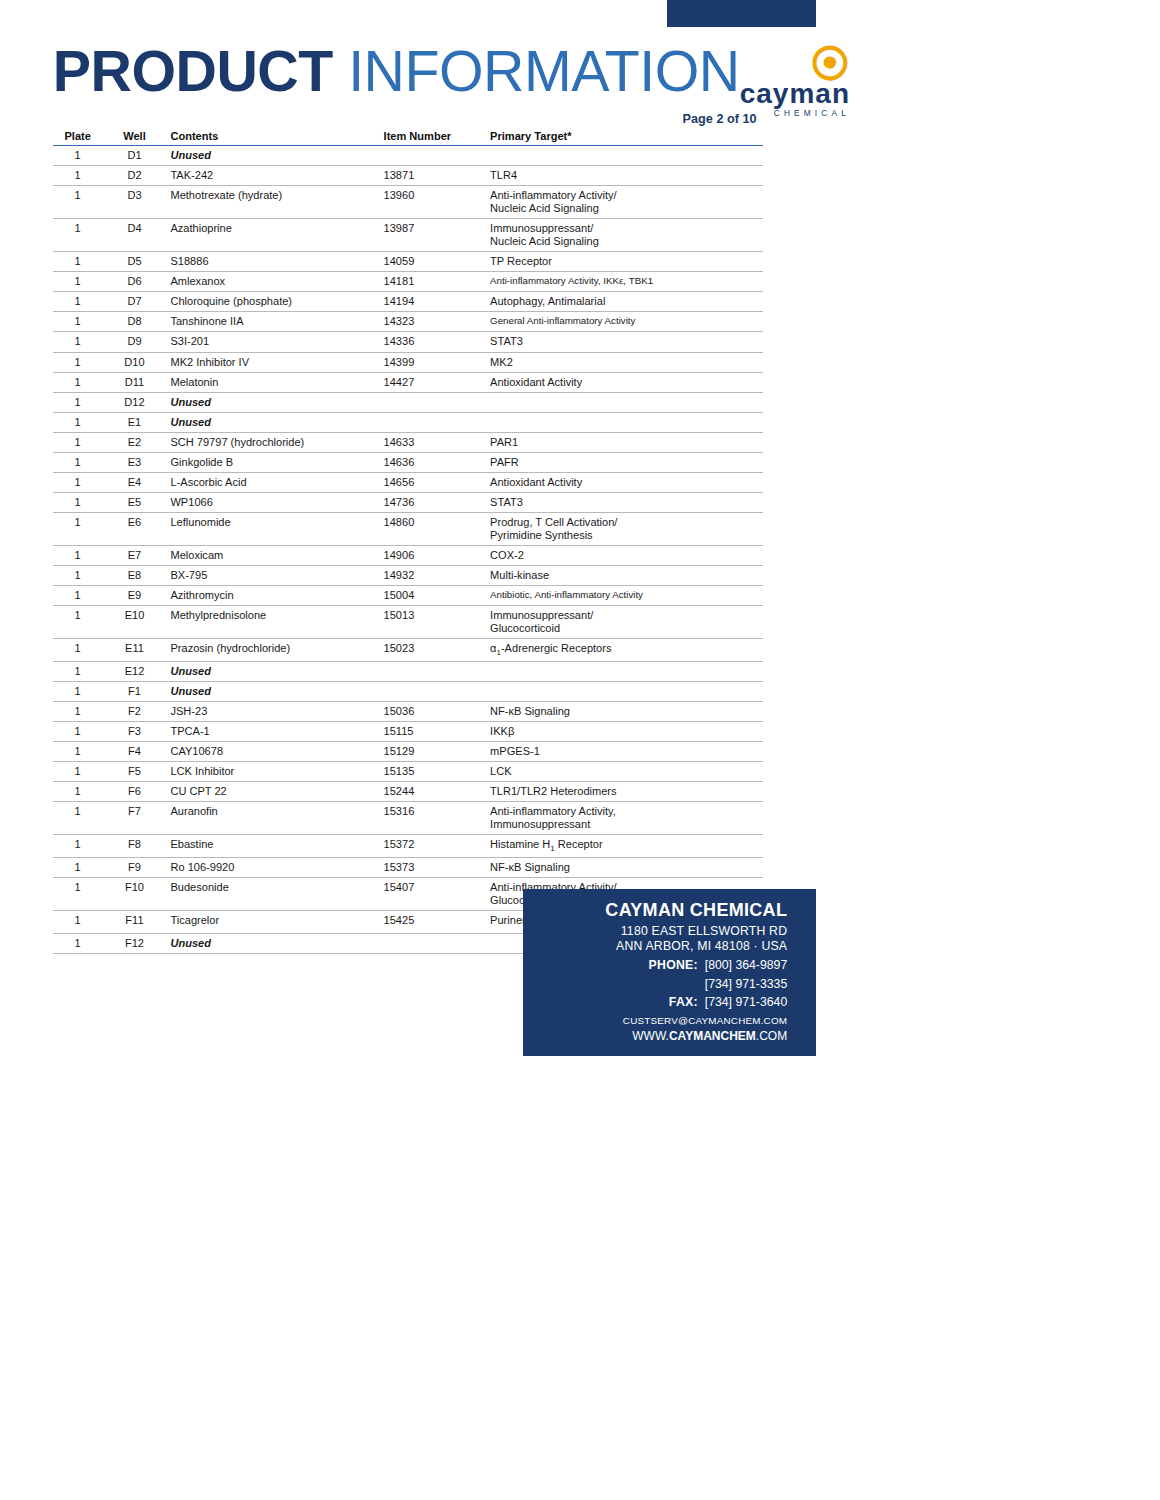PRODUCT INFORMATION
⦿
cayman
CHEMICAL
Page 2 of 10
| Plate | Well | Contents | Item Number | Primary Target* |
| --- | --- | --- | --- | --- |
| 1 | D1 | Unused | | |
| 1 | D2 | TAK-242 | 13871 | TLR4 |
| 1 | D3 | Methotrexate (hydrate) | 13960 | Anti-inflammatory Activity/ Nucleic Acid Signaling |
| 1 | D4 | Azathioprine | 13987 | Immunosuppressant/ Nucleic Acid Signaling |
| 1 | D5 | S18886 | 14059 | TP Receptor |
| 1 | D6 | Amlexanox | 14181 | Anti-inflammatory Activity, IKKε, TBK1 |
| 1 | D7 | Chloroquine (phosphate) | 14194 | Autophagy, Antimalarial |
| 1 | D8 | Tanshinone IIA | 14323 | General Anti-inflammatory Activity |
| 1 | D9 | S3I-201 | 14336 | STAT3 |
| 1 | D10 | MK2 Inhibitor IV | 14399 | MK2 |
| 1 | D11 | Melatonin | 14427 | Antioxidant Activity |
| 1 | D12 | Unused | | |
| 1 | E1 | Unused | | |
| 1 | E2 | SCH 79797 (hydrochloride) | 14633 | PAR1 |
| 1 | E3 | Ginkgolide B | 14636 | PAFR |
| 1 | E4 | L-Ascorbic Acid | 14656 | Antioxidant Activity |
| 1 | E5 | WP1066 | 14736 | STAT3 |
| 1 | E6 | Leflunomide | 14860 | Prodrug, T Cell Activation/ Pyrimidine Synthesis |
| 1 | E7 | Meloxicam | 14906 | COX-2 |
| 1 | E8 | BX-795 | 14932 | Multi-kinase |
| 1 | E9 | Azithromycin | 15004 | Antibiotic, Anti-inflammatory Activity |
| 1 | E10 | Methylprednisolone | 15013 | Immunosuppressant/ Glucocorticoid |
| 1 | E11 | Prazosin (hydrochloride) | 15023 | α 1 -Adrenergic Receptors |
| 1 | E12 | Unused | | |
| 1 | F1 | Unused | | |
| 1 | F2 | JSH-23 | 15036 | NF-κB Signaling |
| 1 | F3 | TPCA-1 | 15115 | IKKβ |
| 1 | F4 | CAY10678 | 15129 | mPGES-1 |
| 1 | F5 | LCK Inhibitor | 15135 | LCK |
| 1 | F6 | CU CPT 22 | 15244 | TLR1/TLR2 Heterodimers |
| 1 | F7 | Auranofin | 15316 | Anti-inflammatory Activity, Immunosuppressant |
| 1 | F8 | Ebastine | 15372 | Histamine H 1 Receptor |
| 1 | F9 | Ro 106-9920 | 15373 | NF-κB Signaling |
| 1 | F10 | Budesonide | 15407 | Anti-inflammatory Activity/ Glucocorticoid |
| 1 | F11 | Ticagrelor | 15425 | Purinergic P2Y 12 Receptor |
| 1 | F12 | Unused | | |
CAYMAN CHEMICAL
1180 EAST ELLSWORTH RD
ANN ARBOR, MI 48108 · USA
PHONE: [800] 364-9897
[734] 971-3335
FAX: [734] 971-3640
CUSTSERV@CAYMANCHEM.COM
WWW.CAYMANCHEM.COM